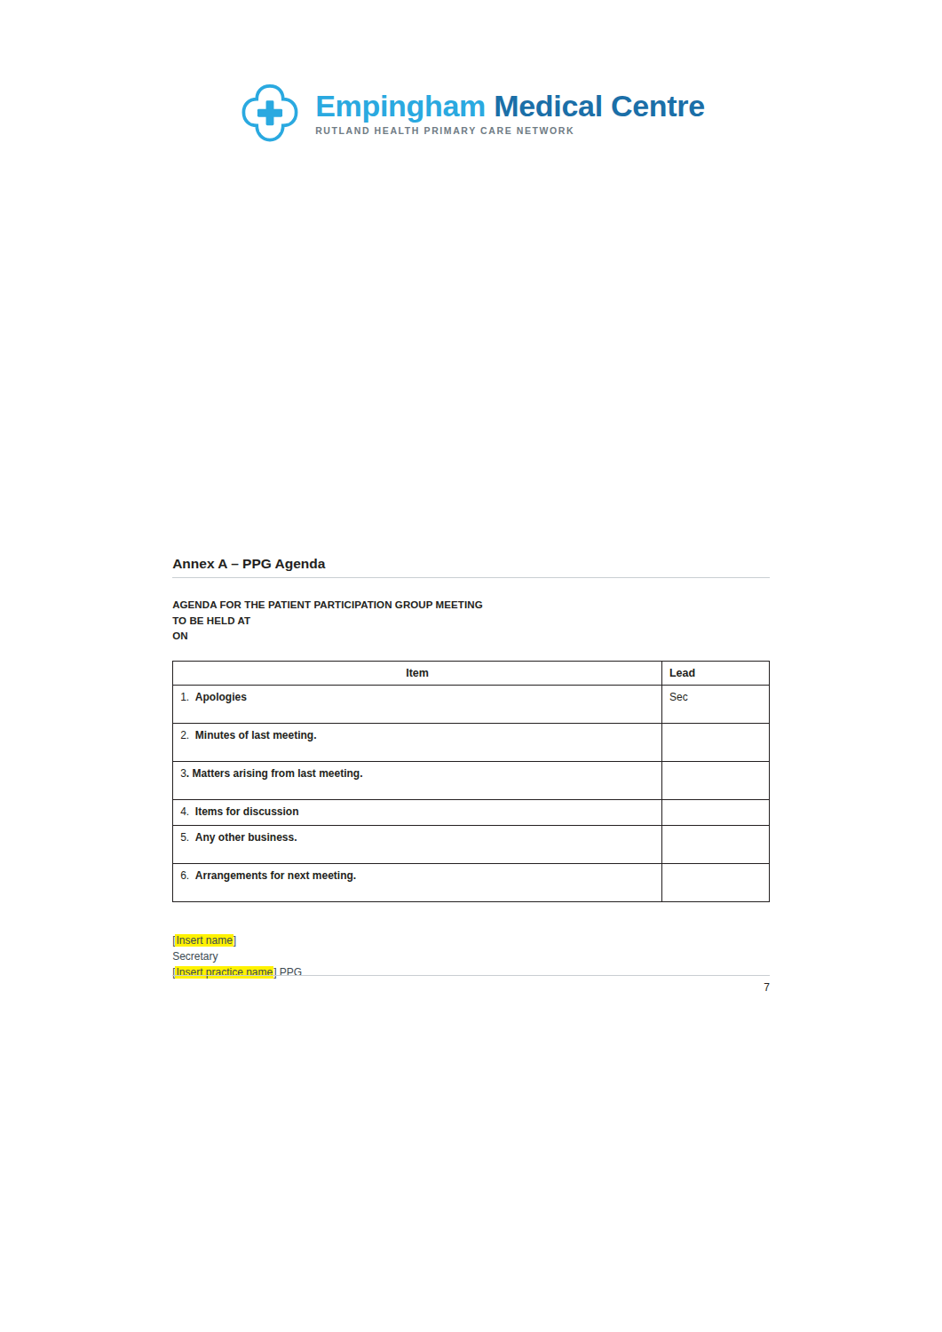Empingham Medical Centre
Rutland Health Primary Care Network
Annex A – PPG Agenda
AGENDA FOR THE PATIENT PARTICIPATION GROUP MEETING
TO BE HELD AT
ON
| Item | Lead |
| --- | --- |
| 1. Apologies | Sec |
| 2. Minutes of last meeting. | |
| 3 . Matters arising from last meeting. | |
| 4. Items for discussion | |
| 5. Any other business. | |
| 6. Arrangements for next meeting. | |
[Insert name]
Secretary
[Insert practice name] PPG
7